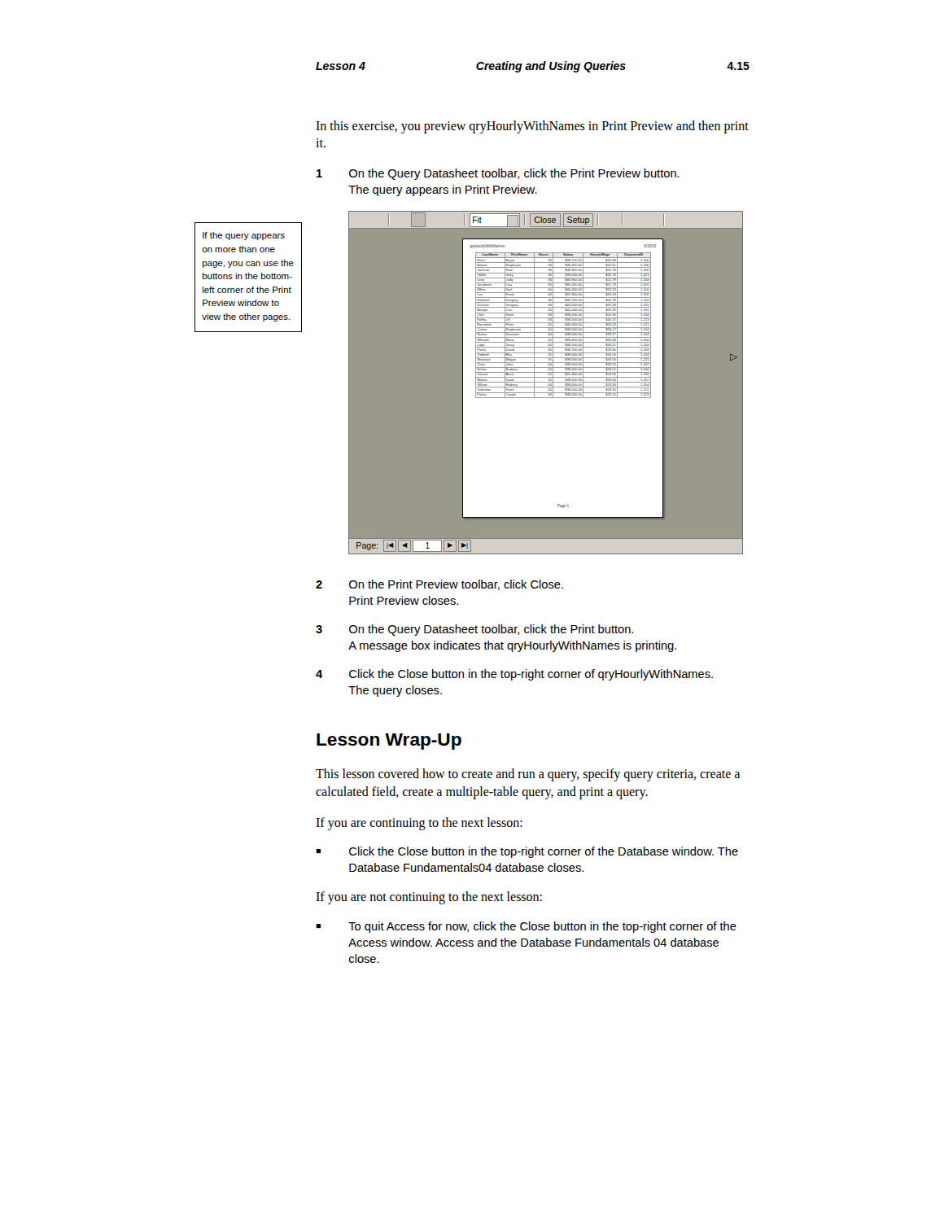Lesson 4 Creating and Using Queries 4.15
If the query appears on more than one page, you can use the buttons in the bottom-left corner of the Print Preview window to view the other pages.
In this exercise, you preview qryHourlyWithNames in Print Preview and then print it.
1 On the Query Datasheet toolbar, click the Print Preview button. The query appears in Print Preview.
Fit Close Setup
qryHourlyWithNames 6/15/03
| LastName | FirstName | Hours | Salary | HourlyWage | DeptmentID |
| --- | --- | --- | --- | --- | --- |
| Hurst | Bryan | 36 | $38,725.00 | $20.69 | 1-500 |
| Bowne | Stephanie | 36 | $38,400.00 | $20.51 | 1-500 |
| Jackson | Sam | 36 | $38,900.00 | $20.78 | 1-500 |
| Vollett | Gary | 36 | $39,000.00 | $20.79 | 1-221 |
| Levy | Judy | 36 | $40,900.00 | $21.79 | 1-104 |
| Jacobson | Lisa | 40 | $45,200.00 | $21.73 | 1-201 |
| White | Gail | 40 | $40,000.00 | $19.23 | 1-104 |
| Lee | Frank | 40 | $41,800.00 | $20.09 | 1-500 |
| Hoehner | Gregory | 36 | $40,700.00 | $20.79 | 1-102 |
| Dickson | Gregory | 36 | $40,000.00 | $20.38 | 1-102 |
| Bangor | Lisa | 40 | $42,000.00 | $20.19 | 1-101 |
| Chin | Sean | 36 | $38,000.00 | $20.30 | 1-204 |
| Kelley | Jill | 36 | $38,500.00 | $20.57 | 1-221 |
| Forsmark | Peter | 40 | $40,000.00 | $19.23 | 1-221 |
| Cortez | Stephanie | 40 | $38,000.00 | $18.27 | 1-204 |
| Nunez | Suzanne | 40 | $38,000.00 | $18.27 | 1-204 |
| Wheeler | Maria | 40 | $39,400.00 | $18.94 | 1-204 |
| Lugo | Jesse | 40 | $38,500.00 | $18.51 | 1-204 |
| Perez | David | 40 | $38,700.00 | $18.60 | 1-204 |
| Timbrell | Rita | 35 | $38,000.00 | $18.50 | 1-204 |
| Shannon | Megan | 35 | $38,000.00 | $18.50 | 1-221 |
| Chen | John | 40 | $38,000.00 | $18.50 | 1-207 |
| Schorr | Barbara | 40 | $38,500.00 | $18.51 | 1-500 |
| Chavez | Anna | 40 | $41,400.00 | $19.20 | 1-102 |
| Milliner | Dawn | 35 | $38,000.00 | $19.50 | 1-207 |
| Wilson | Rodney | 40 | $38,000.00 | $19.50 | 1-204 |
| Valentine | Peter | 40 | $38,000.00 | $19.20 | 1-221 |
| Polino | Carole | 36 | $38,000.00 | $19.10 | 1-221 |
Page 1
▷
Page: |◀ ◀ 1 ▶ ▶|
2 On the Print Preview toolbar, click Close. Print Preview closes.
3 On the Query Datasheet toolbar, click the Print button. A message box indicates that qryHourlyWithNames is printing.
4 Click the Close button in the top-right corner of qryHourlyWithNames. The query closes.
Lesson Wrap-Up
This lesson covered how to create and run a query, specify query criteria, create a calculated field, create a multiple-table query, and print a query.
If you are continuing to the next lesson:
■ Click the Close button in the top-right corner of the Database window. The Database Fundamentals04 database closes.
If you are not continuing to the next lesson:
■ To quit Access for now, click the Close button in the top-right corner of the Access window. Access and the Database Fundamentals 04 database close.